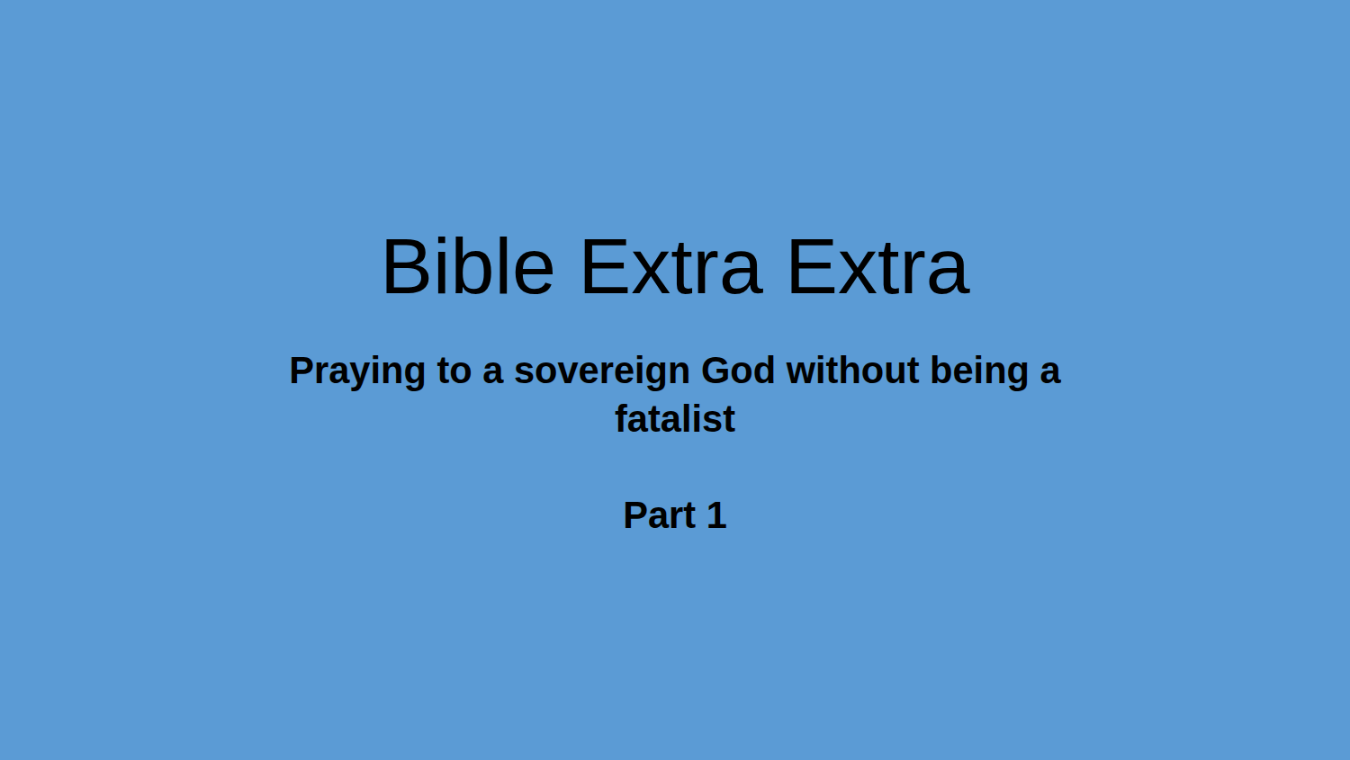Bible Extra Extra
Praying to a sovereign God without being a fatalist
Part 1